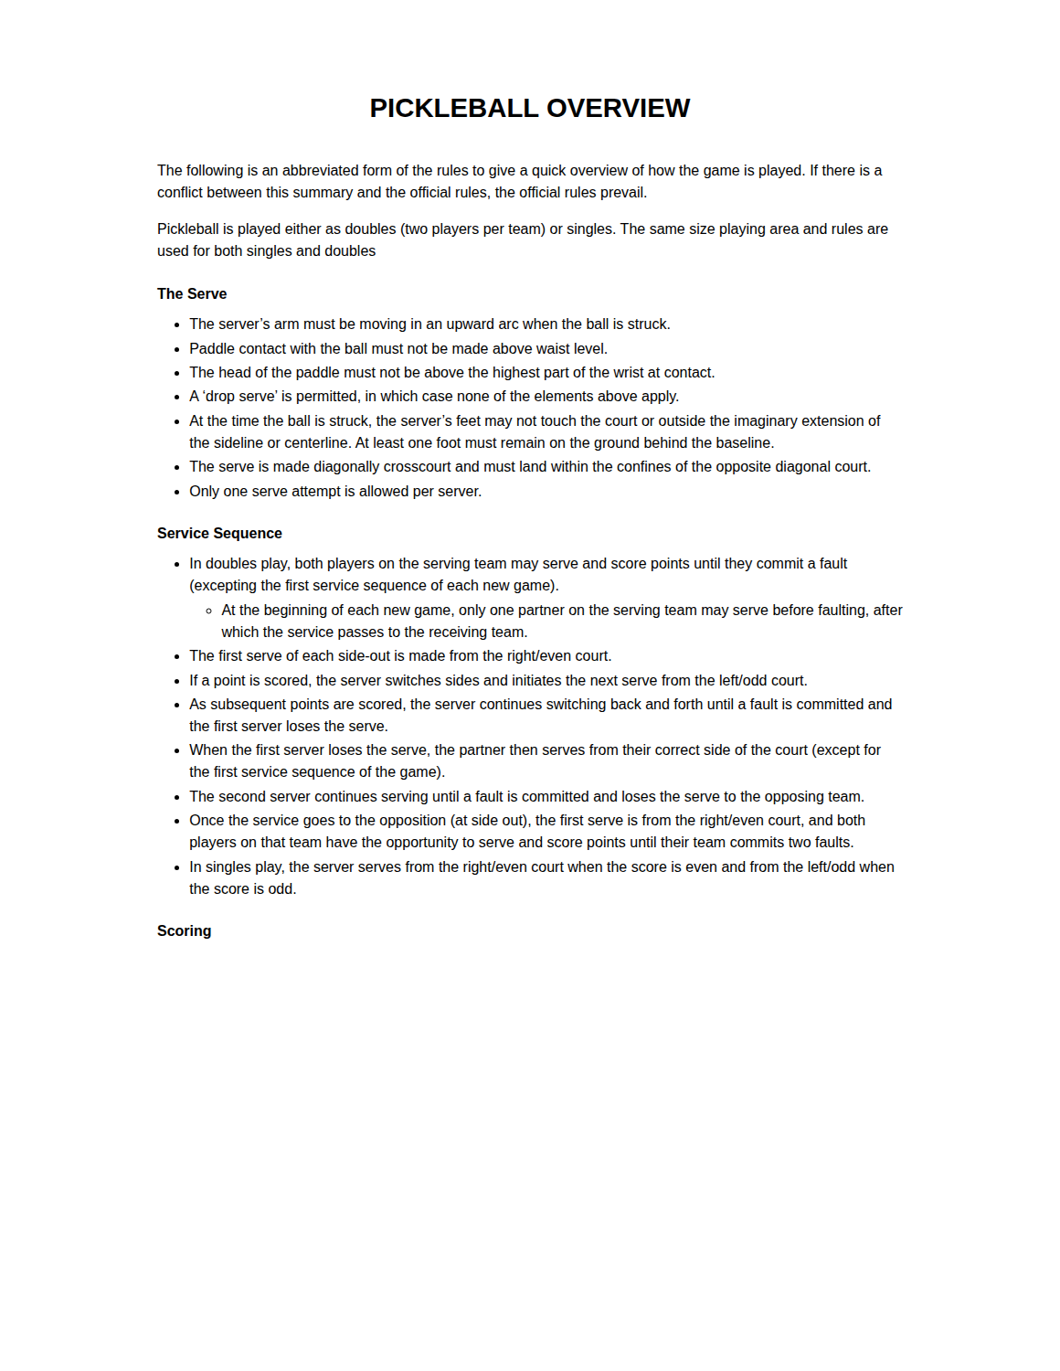PICKLEBALL OVERVIEW
The following is an abbreviated form of the rules to give a quick overview of how the game is played. If there is a conflict between this summary and the official rules, the official rules prevail.
Pickleball is played either as doubles (two players per team) or singles. The same size playing area and rules are used for both singles and doubles
The Serve
The server’s arm must be moving in an upward arc when the ball is struck.
Paddle contact with the ball must not be made above waist level.
The head of the paddle must not be above the highest part of the wrist at contact.
A ‘drop serve’ is permitted, in which case none of the elements above apply.
At the time the ball is struck, the server’s feet may not touch the court or outside the imaginary extension of the sideline or centerline. At least one foot must remain on the ground behind the baseline.
The serve is made diagonally crosscourt and must land within the confines of the opposite diagonal court.
Only one serve attempt is allowed per server.
Service Sequence
In doubles play, both players on the serving team may serve and score points until they commit a fault (excepting the first service sequence of each new game).
At the beginning of each new game, only one partner on the serving team may serve before faulting, after which the service passes to the receiving team.
The first serve of each side-out is made from the right/even court.
If a point is scored, the server switches sides and initiates the next serve from the left/odd court.
As subsequent points are scored, the server continues switching back and forth until a fault is committed and the first server loses the serve.
When the first server loses the serve, the partner then serves from their correct side of the court (except for the first service sequence of the game).
The second server continues serving until a fault is committed and loses the serve to the opposing team.
Once the service goes to the opposition (at side out), the first serve is from the right/even court, and both players on that team have the opportunity to serve and score points until their team commits two faults.
In singles play, the server serves from the right/even court when the score is even and from the left/odd when the score is odd.
Scoring